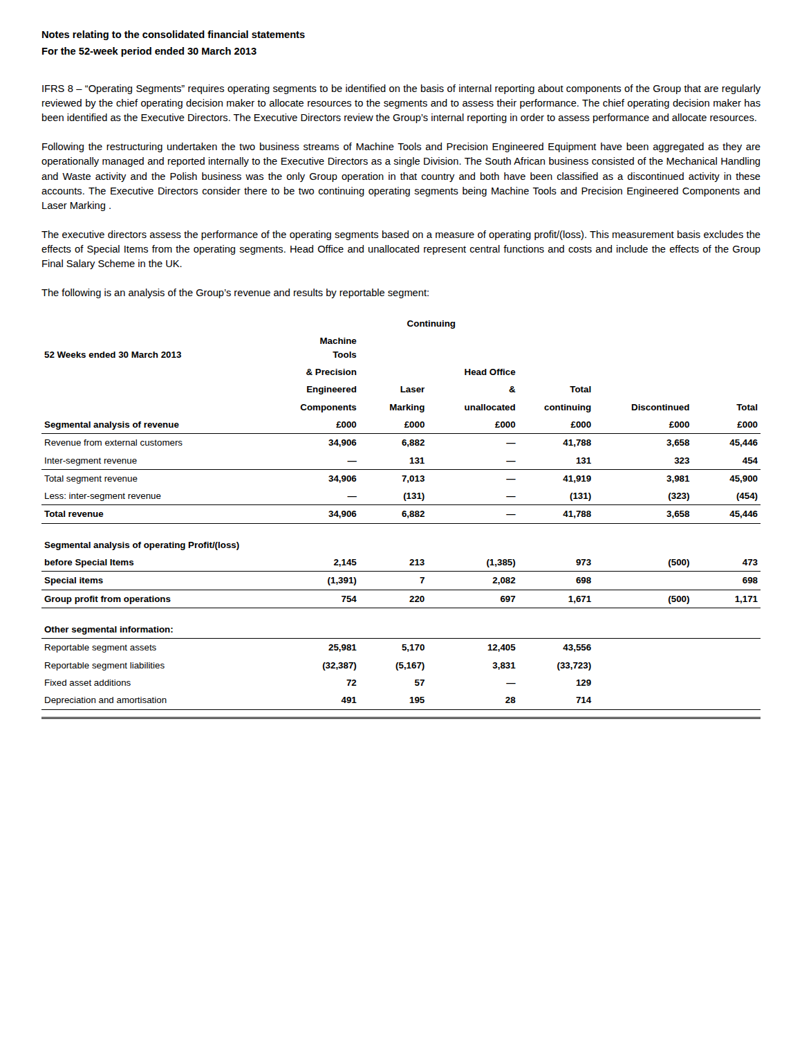Notes relating to the consolidated financial statements
For the 52-week period ended 30 March 2013
IFRS 8 – “Operating Segments” requires operating segments to be identified on the basis of internal reporting about components of the Group that are regularly reviewed by the chief operating decision maker to allocate resources to the segments and to assess their performance. The chief operating decision maker has been identified as the Executive Directors. The Executive Directors review the Group’s internal reporting in order to assess performance and allocate resources.
Following the restructuring undertaken the two business streams of Machine Tools and Precision Engineered Equipment have been aggregated as they are operationally managed and reported internally to the Executive Directors as a single Division. The South African business consisted of the Mechanical Handling and Waste activity and the Polish business was the only Group operation in that country and both have been classified as a discontinued activity in these accounts. The Executive Directors consider there to be two continuing operating segments being Machine Tools and Precision Engineered Components and Laser Marking .
The executive directors assess the performance of the operating segments based on a measure of operating profit/(loss). This measurement basis excludes the effects of Special Items from the operating segments. Head Office and unallocated represent central functions and costs and include the effects of the Group Final Salary Scheme in the UK.
The following is an analysis of the Group’s revenue and results by reportable segment:
| | Continuing | | |
| 52 Weeks ended 30 March 2013 | Machine Tools | | | | | |
| | & Precision | | Head Office | | | |
| | Engineered | Laser | & | Total | | |
| | Components | Marking | unallocated | continuing | Discontinued | Total |
| Segmental analysis of revenue | £000 | £000 | £000 | £000 | £000 | £000 |
| Revenue from external customers | 34,906 | 6,882 | — | 41,788 | 3,658 | 45,446 |
| Inter-segment revenue | — | 131 | — | 131 | 323 | 454 |
| Total segment revenue | 34,906 | 7,013 | — | 41,919 | 3,981 | 45,900 |
| Less: inter-segment revenue | — | (131) | — | (131) | (323) | (454) |
| Total revenue | 34,906 | 6,882 | — | 41,788 | 3,658 | 45,446 |
| Segmental analysis of operating Profit/(loss) | | | | | | |
| before Special Items | 2,145 | 213 | (1,385) | 973 | (500) | 473 |
| Special items | (1,391) | 7 | 2,082 | 698 | | 698 |
| Group profit from operations | 754 | 220 | 697 | 1,671 | (500) | 1,171 |
| Other segmental information: | | | | | | |
| Reportable segment assets | 25,981 | 5,170 | 12,405 | 43,556 | | |
| Reportable segment liabilities | (32,387) | (5,167) | 3,831 | (33,723) | | |
| Fixed asset additions | 72 | 57 | — | 129 | | |
| Depreciation and amortisation | 491 | 195 | 28 | 714 | | |